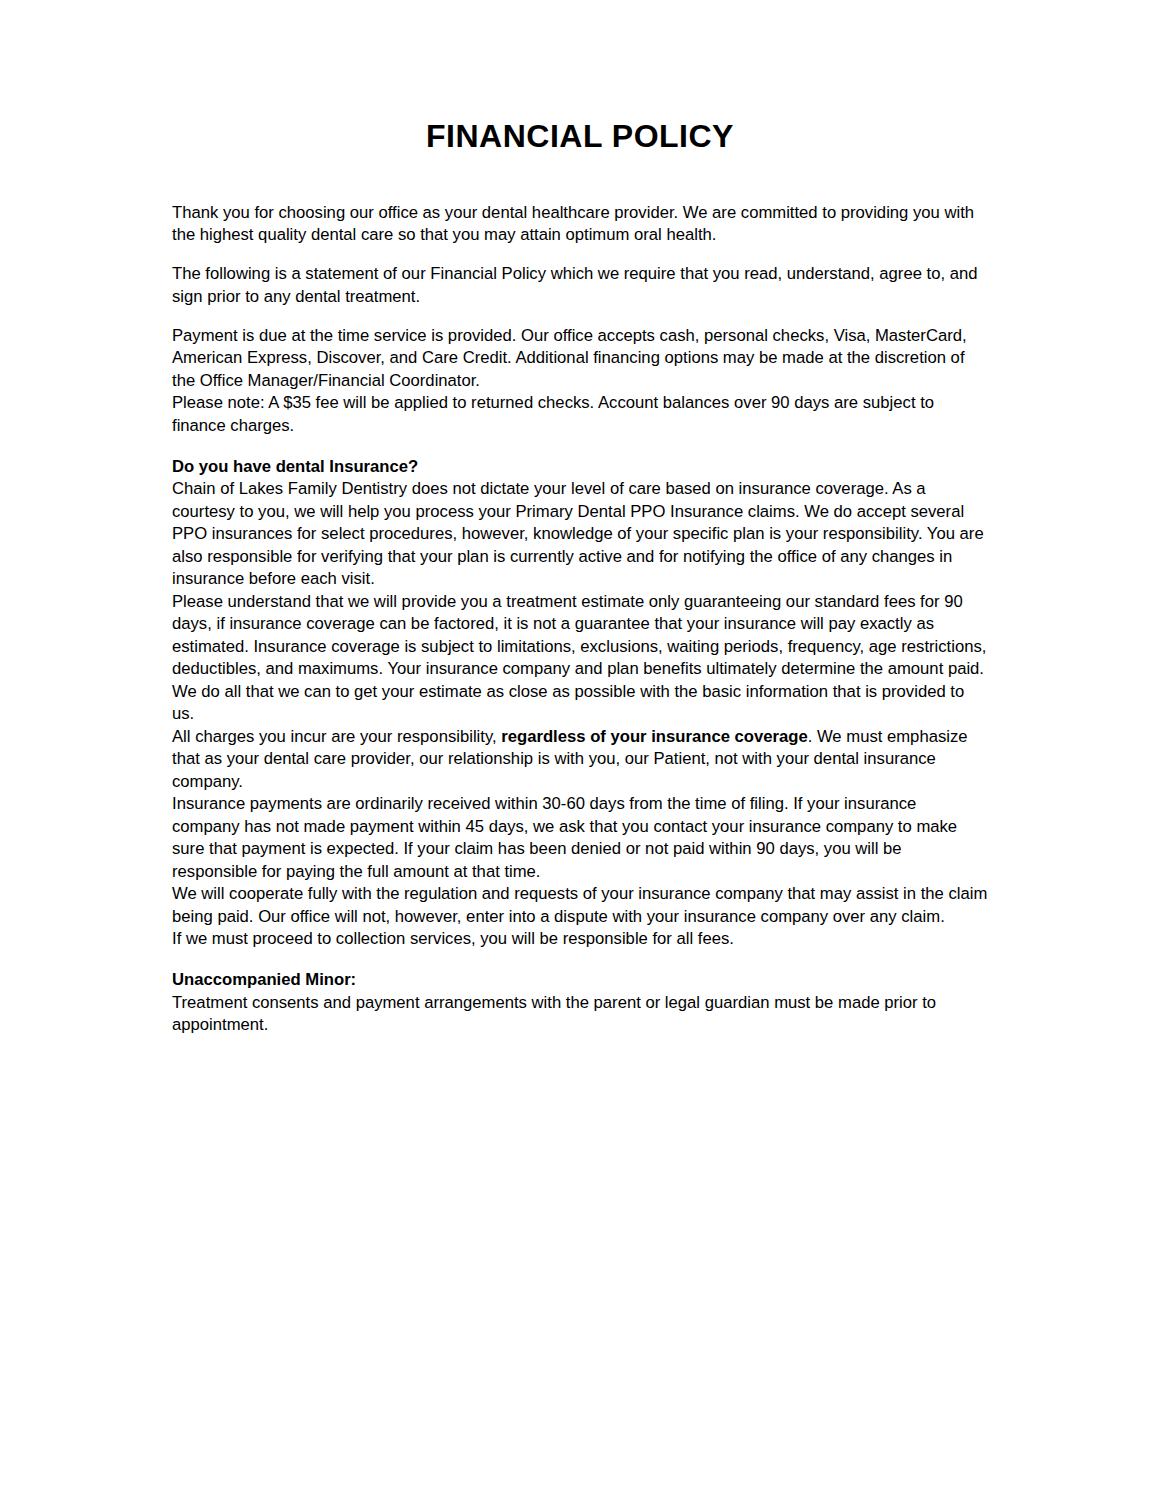FINANCIAL POLICY
Thank you for choosing our office as your dental healthcare provider. We are committed to providing you with the highest quality dental care so that you may attain optimum oral health.
The following is a statement of our Financial Policy which we require that you read, understand, agree to, and sign prior to any dental treatment.
Payment is due at the time service is provided. Our office accepts cash, personal checks, Visa, MasterCard, American Express, Discover, and Care Credit. Additional financing options may be made at the discretion of the Office Manager/Financial Coordinator.
Please note: A $35 fee will be applied to returned checks. Account balances over 90 days are subject to finance charges.
Do you have dental Insurance?
Chain of Lakes Family Dentistry does not dictate your level of care based on insurance coverage. As a courtesy to you, we will help you process your Primary Dental PPO Insurance claims. We do accept several PPO insurances for select procedures, however, knowledge of your specific plan is your responsibility. You are also responsible for verifying that your plan is currently active and for notifying the office of any changes in insurance before each visit.
Please understand that we will provide you a treatment estimate only guaranteeing our standard fees for 90 days, if insurance coverage can be factored, it is not a guarantee that your insurance will pay exactly as estimated. Insurance coverage is subject to limitations, exclusions, waiting periods, frequency, age restrictions, deductibles, and maximums. Your insurance company and plan benefits ultimately determine the amount paid. We do all that we can to get your estimate as close as possible with the basic information that is provided to us.
All charges you incur are your responsibility, regardless of your insurance coverage. We must emphasize that as your dental care provider, our relationship is with you, our Patient, not with your dental insurance company.
Insurance payments are ordinarily received within 30-60 days from the time of filing. If your insurance company has not made payment within 45 days, we ask that you contact your insurance company to make sure that payment is expected. If your claim has been denied or not paid within 90 days, you will be responsible for paying the full amount at that time.
We will cooperate fully with the regulation and requests of your insurance company that may assist in the claim being paid. Our office will not, however, enter into a dispute with your insurance company over any claim.
If we must proceed to collection services, you will be responsible for all fees.
Unaccompanied Minor:
Treatment consents and payment arrangements with the parent or legal guardian must be made prior to appointment.